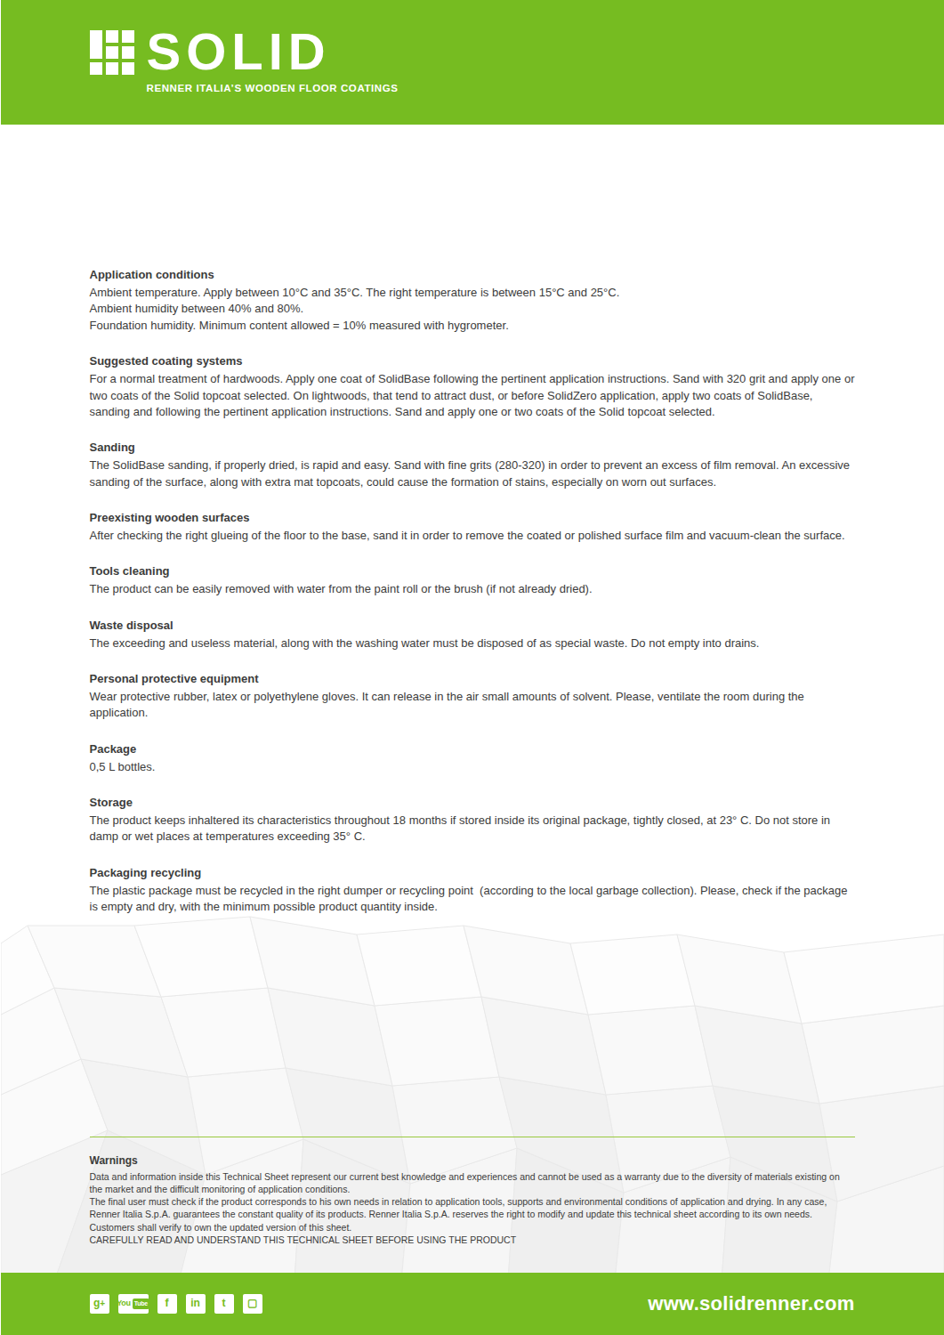SOLID
Renner Italia’s Wooden Floor Coatings
Application conditions
Ambient temperature. Apply between 10°C and 35°C. The right temperature is between 15°C and 25°C.
Ambient humidity between 40% and 80%.
Foundation humidity. Minimum content allowed = 10% measured with hygrometer.
Suggested coating systems
For a normal treatment of hardwoods. Apply one coat of SolidBase following the pertinent application instructions. Sand with 320 grit and apply one or two coats of the Solid topcoat selected. On lightwoods, that tend to attract dust, or before SolidZero application, apply two coats of SolidBase, sanding and following the pertinent application instructions. Sand and apply one or two coats of the Solid topcoat selected.
Sanding
The SolidBase sanding, if properly dried, is rapid and easy. Sand with fine grits (280-320) in order to prevent an excess of film removal. An excessive sanding of the surface, along with extra mat topcoats, could cause the formation of stains, especially on worn out surfaces.
Preexisting wooden surfaces
After checking the right glueing of the floor to the base, sand it in order to remove the coated or polished surface film and vacuum-clean the surface.
Tools cleaning
The product can be easily removed with water from the paint roll or the brush (if not already dried).
Waste disposal
The exceeding and useless material, along with the washing water must be disposed of as special waste. Do not empty into drains.
Personal protective equipment
Wear protective rubber, latex or polyethylene gloves. It can release in the air small amounts of solvent. Please, ventilate the room during the application.
Package
0,5 L bottles.
Storage
The product keeps inhaltered its characteristics throughout 18 months if stored inside its original package, tightly closed, at 23° C. Do not store in damp or wet places at temperatures exceeding 35° C.
Packaging recycling
The plastic package must be recycled in the right dumper or recycling point (according to the local garbage collection). Please, check if the package is empty and dry, with the minimum possible product quantity inside.
Warnings
Data and information inside this Technical Sheet represent our current best knowledge and experiences and cannot be used as a warranty due to the diversity of materials existing on the market and the difficult monitoring of application conditions.
The final user must check if the product corresponds to his own needs in relation to application tools, supports and environmental conditions of application and drying. In any case, Renner Italia S.p.A. guarantees the constant quality of its products. Renner Italia S.p.A. reserves the right to modify and update this technical sheet according to its own needs. Customers shall verify to own the updated version of this sheet.
CAREFULLY READ AND UNDERSTAND THIS TECHNICAL SHEET BEFORE USING THE PRODUCT
g+ YouTube f in t ▢
www.solidrenner.com